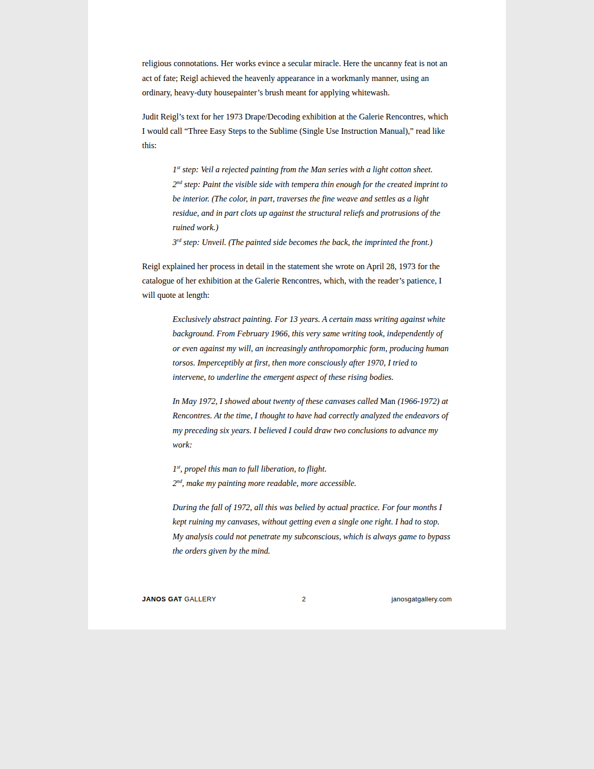religious connotations. Her works evince a secular miracle. Here the uncanny feat is not an act of fate; Reigl achieved the heavenly appearance in a workmanly manner, using an ordinary, heavy-duty housepainter’s brush meant for applying whitewash.
Judit Reigl’s text for her 1973 Drape/Decoding exhibition at the Galerie Rencontres, which I would call “Three Easy Steps to the Sublime (Single Use Instruction Manual),” read like this:
1st step: Veil a rejected painting from the Man series with a light cotton sheet.
2nd step: Paint the visible side with tempera thin enough for the created imprint to be interior. (The color, in part, traverses the fine weave and settles as a light residue, and in part clots up against the structural reliefs and protrusions of the ruined work.)
3rd step: Unveil. (The painted side becomes the back, the imprinted the front.)
Reigl explained her process in detail in the statement she wrote on April 28, 1973 for the catalogue of her exhibition at the Galerie Rencontres, which, with the reader’s patience, I will quote at length:
Exclusively abstract painting. For 13 years. A certain mass writing against white background. From February 1966, this very same writing took, independently of or even against my will, an increasingly anthropomorphic form, producing human torsos. Imperceptibly at first, then more consciously after 1970, I tried to intervene, to underline the emergent aspect of these rising bodies.
In May 1972, I showed about twenty of these canvases called Man (1966-1972) at Rencontres. At the time, I thought to have had correctly analyzed the endeavors of my preceding six years. I believed I could draw two conclusions to advance my work:
1st, propel this man to full liberation, to flight.
2nd, make my painting more readable, more accessible.
During the fall of 1972, all this was belied by actual practice. For four months I kept ruining my canvases, without getting even a single one right. I had to stop. My analysis could not penetrate my subconscious, which is always game to bypass the orders given by the mind.
JANOS GAT GALLERY
2
janosgatgallery.com